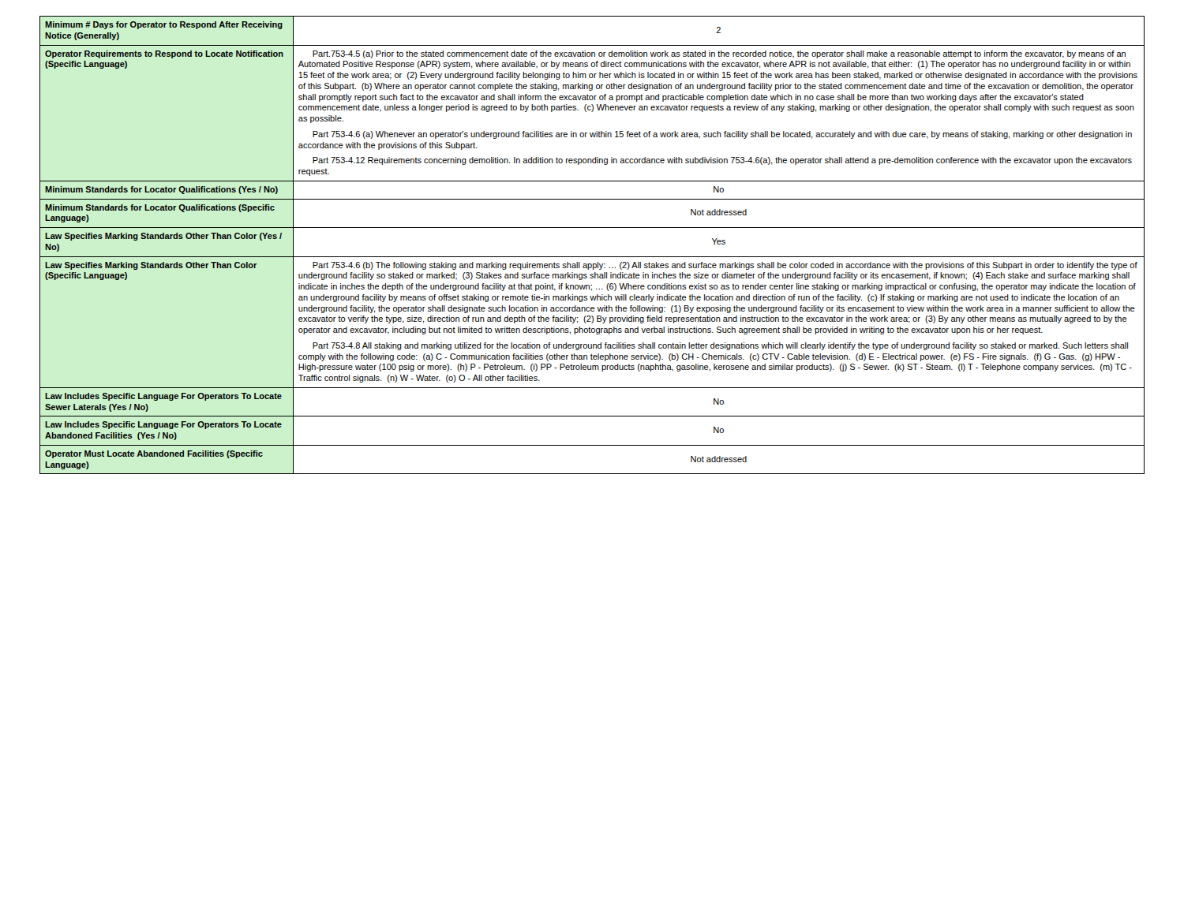| Minimum # Days for Operator to Respond After Receiving Notice (Generally) | 2 |
| Operator Requirements to Respond to Locate Notification (Specific Language) | Part.753-4.5 (a) Prior to the stated commencement date of the excavation or demolition work as stated in the recorded notice, the operator shall make a reasonable attempt to inform the excavator, by means of an Automated Positive Response (APR) system, where available, or by means of direct communications with the excavator, where APR is not available, that either: (1) The operator has no underground facility in or within 15 feet of the work area; or (2) Every underground facility belonging to him or her which is located in or within 15 feet of the work area has been staked, marked or otherwise designated in accordance with the provisions of this Subpart. (b) Where an operator cannot complete the staking, marking or other designation of an underground facility prior to the stated commencement date and time of the excavation or demolition, the operator shall promptly report such fact to the excavator and shall inform the excavator of a prompt and practicable completion date which in no case shall be more than two working days after the excavator's stated commencement date, unless a longer period is agreed to by both parties. (c) Whenever an excavator requests a review of any staking, marking or other designation, the operator shall comply with such request as soon as possible. Part 753-4.6 (a) Whenever an operator's underground facilities are in or within 15 feet of a work area, such facility shall be located, accurately and with due care, by means of staking, marking or other designation in accordance with the provisions of this Subpart. Part 753-4.12 Requirements concerning demolition. In addition to responding in accordance with subdivision 753-4.6(a), the operator shall attend a pre-demolition conference with the excavator upon the excavators request. |
| Minimum Standards for Locator Qualifications (Yes / No) | No |
| Minimum Standards for Locator Qualifications (Specific Language) | Not addressed |
| Law Specifies Marking Standards Other Than Color (Yes / No) | Yes |
| Law Specifies Marking Standards Other Than Color (Specific Language) | Part 753-4.6 (b) The following staking and marking requirements shall apply: … (2) All stakes and surface markings shall be color coded in accordance with the provisions of this Subpart in order to identify the type of underground facility so staked or marked; (3) Stakes and surface markings shall indicate in inches the size or diameter of the underground facility or its encasement, if known; (4) Each stake and surface marking shall indicate in inches the depth of the underground facility at that point, if known; … (6) Where conditions exist so as to render center line staking or marking impractical or confusing, the operator may indicate the location of an underground facility by means of offset staking or remote tie-in markings which will clearly indicate the location and direction of run of the facility. (c) If staking or marking are not used to indicate the location of an underground facility, the operator shall designate such location in accordance with the following: (1) By exposing the underground facility or its encasement to view within the work area in a manner sufficient to allow the excavator to verify the type, size, direction of run and depth of the facility; (2) By providing field representation and instruction to the excavator in the work area; or (3) By any other means as mutually agreed to by the operator and excavator, including but not limited to written descriptions, photographs and verbal instructions. Such agreement shall be provided in writing to the excavator upon his or her request. Part 753-4.8 All staking and marking utilized for the location of underground facilities shall contain letter designations which will clearly identify the type of underground facility so staked or marked. Such letters shall comply with the following code: (a) C - Communication facilities (other than telephone service). (b) CH - Chemicals. (c) CTV - Cable television. (d) E - Electrical power. (e) FS - Fire signals. (f) G - Gas. (g) HPW - High-pressure water (100 psig or more). (h) P - Petroleum. (i) PP - Petroleum products (naphtha, gasoline, kerosene and similar products). (j) S - Sewer. (k) ST - Steam. (l) T - Telephone company services. (m) TC - Traffic control signals. (n) W - Water. (o) O - All other facilities. |
| Law Includes Specific Language For Operators To Locate Sewer Laterals (Yes / No) | No |
| Law Includes Specific Language For Operators To Locate Abandoned Facilities (Yes / No) | No |
| Operator Must Locate Abandoned Facilities (Specific Language) | Not addressed |